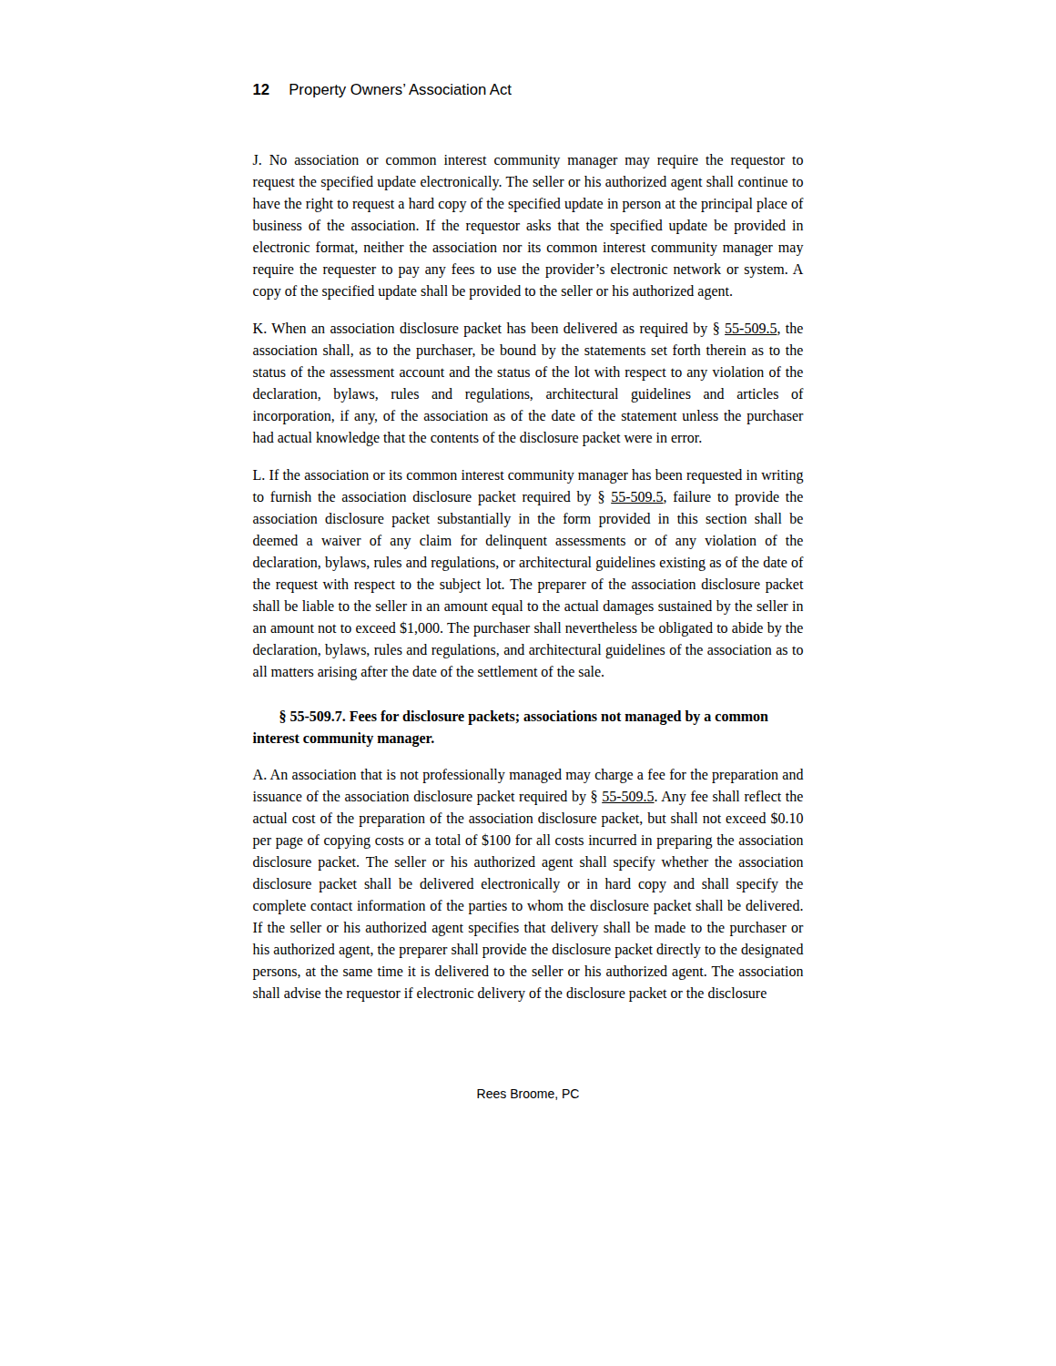12 Property Owners’ Association Act
J. No association or common interest community manager may require the requestor to request the specified update electronically. The seller or his authorized agent shall continue to have the right to request a hard copy of the specified update in person at the principal place of business of the association. If the requestor asks that the specified update be provided in electronic format, neither the association nor its common interest community manager may require the requester to pay any fees to use the provider’s electronic network or system. A copy of the specified update shall be provided to the seller or his authorized agent.
K. When an association disclosure packet has been delivered as required by § 55-509.5, the association shall, as to the purchaser, be bound by the statements set forth therein as to the status of the assessment account and the status of the lot with respect to any violation of the declaration, bylaws, rules and regulations, architectural guidelines and articles of incorporation, if any, of the association as of the date of the statement unless the purchaser had actual knowledge that the contents of the disclosure packet were in error.
L. If the association or its common interest community manager has been requested in writing to furnish the association disclosure packet required by § 55-509.5, failure to provide the association disclosure packet substantially in the form provided in this section shall be deemed a waiver of any claim for delinquent assessments or of any violation of the declaration, bylaws, rules and regulations, or architectural guidelines existing as of the date of the request with respect to the subject lot. The preparer of the association disclosure packet shall be liable to the seller in an amount equal to the actual damages sustained by the seller in an amount not to exceed $1,000. The purchaser shall nevertheless be obligated to abide by the declaration, bylaws, rules and regulations, and architectural guidelines of the association as to all matters arising after the date of the settlement of the sale.
§ 55-509.7. Fees for disclosure packets; associations not managed by a common interest community manager.
A. An association that is not professionally managed may charge a fee for the preparation and issuance of the association disclosure packet required by § 55-509.5. Any fee shall reflect the actual cost of the preparation of the association disclosure packet, but shall not exceed $0.10 per page of copying costs or a total of $100 for all costs incurred in preparing the association disclosure packet. The seller or his authorized agent shall specify whether the association disclosure packet shall be delivered electronically or in hard copy and shall specify the complete contact information of the parties to whom the disclosure packet shall be delivered. If the seller or his authorized agent specifies that delivery shall be made to the purchaser or his authorized agent, the preparer shall provide the disclosure packet directly to the designated persons, at the same time it is delivered to the seller or his authorized agent. The association shall advise the requestor if electronic delivery of the disclosure packet or the disclosure
Rees Broome, PC